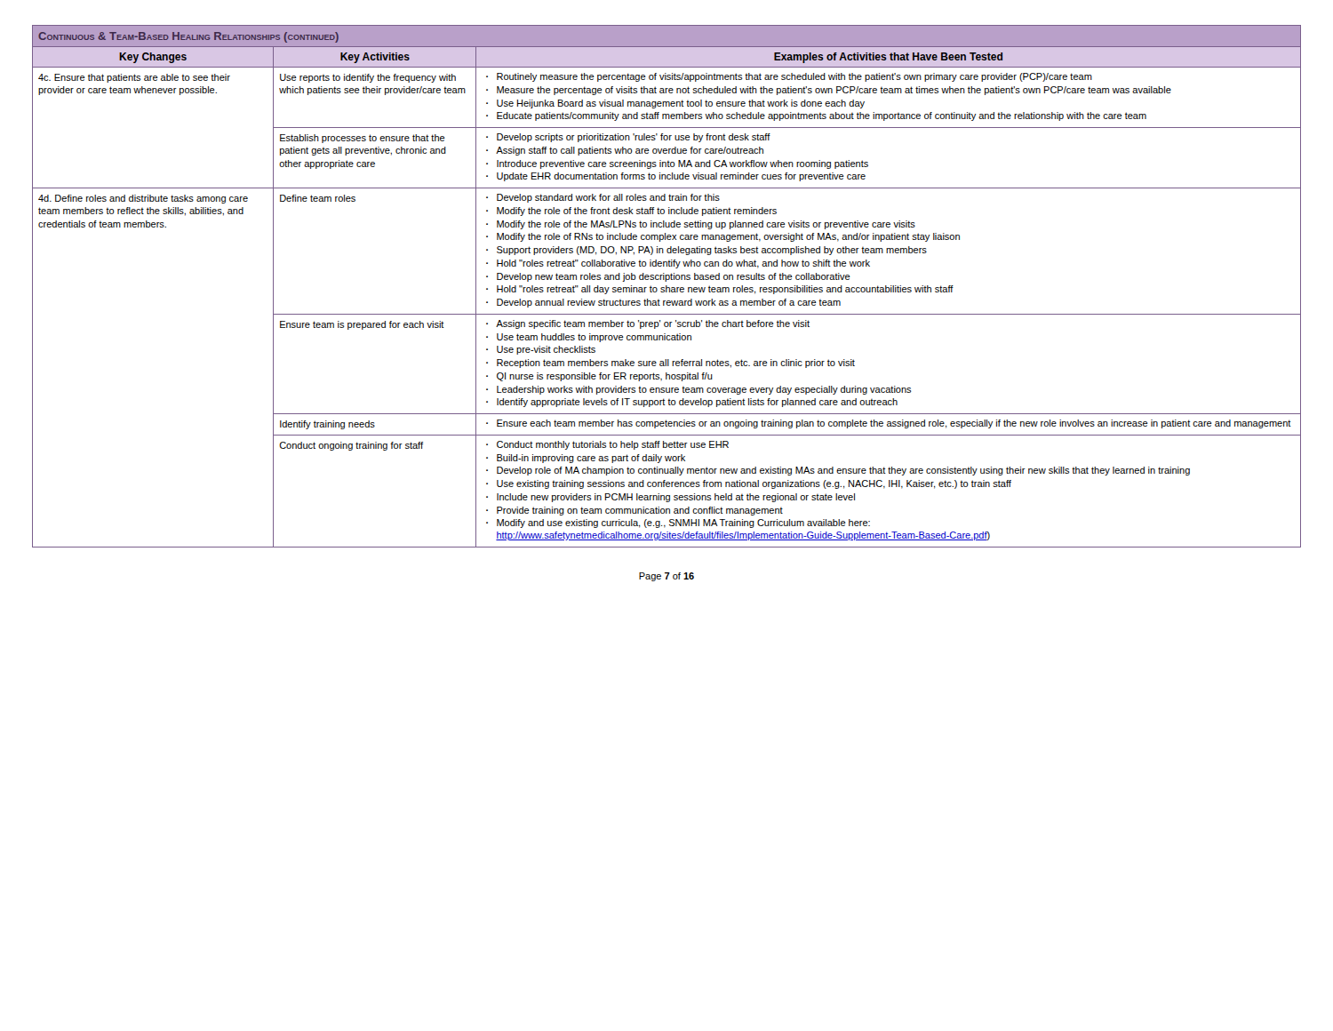Continuous & Team-Based Healing Relationships (continued)
| Key Changes | Key Activities | Examples of Activities that Have Been Tested |
| --- | --- | --- |
| 4c. Ensure that patients are able to see their provider or care team whenever possible. | Use reports to identify the frequency with which patients see their provider/care team | Routinely measure the percentage of visits/appointments that are scheduled with the patient's own primary care provider (PCP)/care team Measure the percentage of visits that are not scheduled with the patient's own PCP/care team at times when the patient's own PCP/care team was available Use Heijunka Board as visual management tool to ensure that work is done each day Educate patients/community and staff members who schedule appointments about the importance of continuity and the relationship with the care team |
| Establish processes to ensure that the patient gets all preventive, chronic and other appropriate care | Develop scripts or prioritization 'rules' for use by front desk staff Assign staff to call patients who are overdue for care/outreach Introduce preventive care screenings into MA and CA workflow when rooming patients Update EHR documentation forms to include visual reminder cues for preventive care |
| 4d. Define roles and distribute tasks among care team members to reflect the skills, abilities, and credentials of team members. | Define team roles | Develop standard work for all roles and train for this Modify the role of the front desk staff to include patient reminders Modify the role of the MAs/LPNs to include setting up planned care visits or preventive care visits Modify the role of RNs to include complex care management, oversight of MAs, and/or inpatient stay liaison Support providers (MD, DO, NP, PA) in delegating tasks best accomplished by other team members Hold "roles retreat" collaborative to identify who can do what, and how to shift the work Develop new team roles and job descriptions based on results of the collaborative Hold "roles retreat" all day seminar to share new team roles, responsibilities and accountabilities with staff Develop annual review structures that reward work as a member of a care team |
| Ensure team is prepared for each visit | Assign specific team member to 'prep' or 'scrub' the chart before the visit Use team huddles to improve communication Use pre-visit checklists Reception team members make sure all referral notes, etc. are in clinic prior to visit QI nurse is responsible for ER reports, hospital f/u Leadership works with providers to ensure team coverage every day especially during vacations Identify appropriate levels of IT support to develop patient lists for planned care and outreach |
| Identify training needs | Ensure each team member has competencies or an ongoing training plan to complete the assigned role, especially if the new role involves an increase in patient care and management |
| Conduct ongoing training for staff | Conduct monthly tutorials to help staff better use EHR Build-in improving care as part of daily work Develop role of MA champion to continually mentor new and existing MAs and ensure that they are consistently using their new skills that they learned in training Use existing training sessions and conferences from national organizations (e.g., NACHC, IHI, Kaiser, etc.) to train staff Include new providers in PCMH learning sessions held at the regional or state level Provide training on team communication and conflict management Modify and use existing curricula, (e.g., SNMHI MA Training Curriculum available here: http://www.safetynetmedicalhome.org/sites/default/files/Implementation-Guide-Supplement-Team-Based-Care.pdf ) |
Page 7 of 16